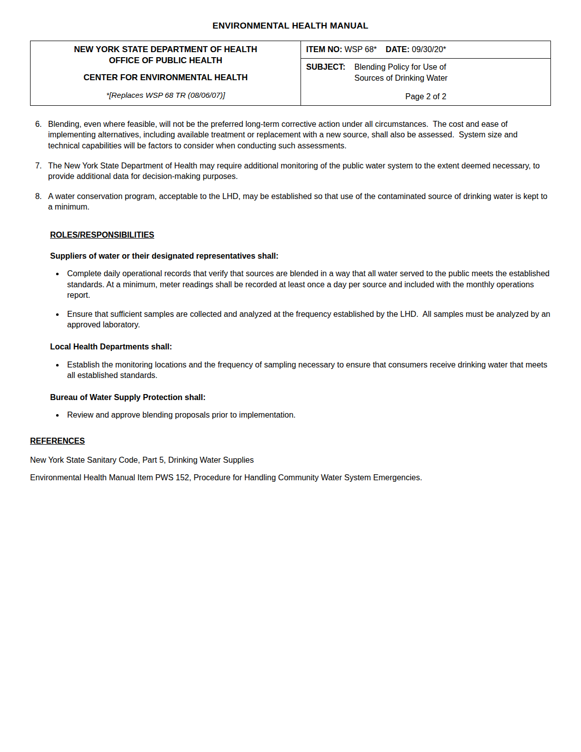ENVIRONMENTAL HEALTH MANUAL
| NEW YORK STATE DEPARTMENT OF HEALTH OFFICE OF PUBLIC HEALTH CENTER FOR ENVIRONMENTAL HEALTH *[Replaces WSP 68 TR (08/06/07)] | ITEM NO: WSP 68* DATE: 09/30/20* |
| SUBJECT: Blending Policy for Use of Sources of Drinking Water Page 2 of 2 |
Blending, even where feasible, will not be the preferred long-term corrective action under all circumstances. The cost and ease of implementing alternatives, including available treatment or replacement with a new source, shall also be assessed. System size and technical capabilities will be factors to consider when conducting such assessments.
The New York State Department of Health may require additional monitoring of the public water system to the extent deemed necessary, to provide additional data for decision-making purposes.
A water conservation program, acceptable to the LHD, may be established so that use of the contaminated source of drinking water is kept to a minimum.
ROLES/RESPONSIBILITIES
Suppliers of water or their designated representatives shall:
Complete daily operational records that verify that sources are blended in a way that all water served to the public meets the established standards. At a minimum, meter readings shall be recorded at least once a day per source and included with the monthly operations report.
Ensure that sufficient samples are collected and analyzed at the frequency established by the LHD. All samples must be analyzed by an approved laboratory.
Local Health Departments shall:
Establish the monitoring locations and the frequency of sampling necessary to ensure that consumers receive drinking water that meets all established standards.
Bureau of Water Supply Protection shall:
Review and approve blending proposals prior to implementation.
REFERENCES
New York State Sanitary Code, Part 5, Drinking Water Supplies
Environmental Health Manual Item PWS 152, Procedure for Handling Community Water System Emergencies.